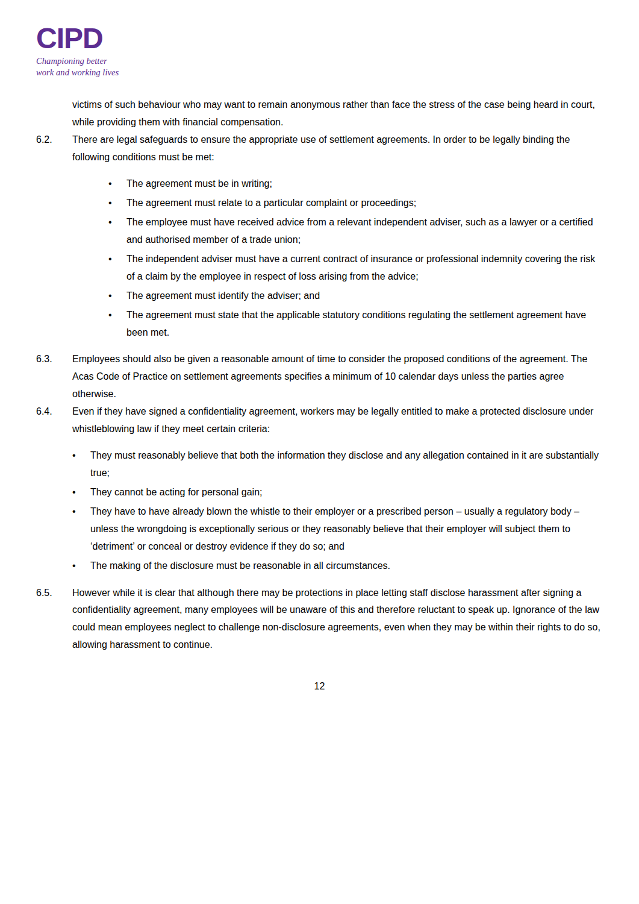CIPD
Championing better
work and working lives
victims of such behaviour who may want to remain anonymous rather than face the stress of the case being heard in court, while providing them with financial compensation.
6.2. There are legal safeguards to ensure the appropriate use of settlement agreements. In order to be legally binding the following conditions must be met:
The agreement must be in writing;
The agreement must relate to a particular complaint or proceedings;
The employee must have received advice from a relevant independent adviser, such as a lawyer or a certified and authorised member of a trade union;
The independent adviser must have a current contract of insurance or professional indemnity covering the risk of a claim by the employee in respect of loss arising from the advice;
The agreement must identify the adviser; and
The agreement must state that the applicable statutory conditions regulating the settlement agreement have been met.
6.3. Employees should also be given a reasonable amount of time to consider the proposed conditions of the agreement. The Acas Code of Practice on settlement agreements specifies a minimum of 10 calendar days unless the parties agree otherwise.
6.4. Even if they have signed a confidentiality agreement, workers may be legally entitled to make a protected disclosure under whistleblowing law if they meet certain criteria:
They must reasonably believe that both the information they disclose and any allegation contained in it are substantially true;
They cannot be acting for personal gain;
They have to have already blown the whistle to their employer or a prescribed person – usually a regulatory body – unless the wrongdoing is exceptionally serious or they reasonably believe that their employer will subject them to ‘detriment’ or conceal or destroy evidence if they do so; and
The making of the disclosure must be reasonable in all circumstances.
6.5. However while it is clear that although there may be protections in place letting staff disclose harassment after signing a confidentiality agreement, many employees will be unaware of this and therefore reluctant to speak up. Ignorance of the law could mean employees neglect to challenge non-disclosure agreements, even when they may be within their rights to do so, allowing harassment to continue.
12